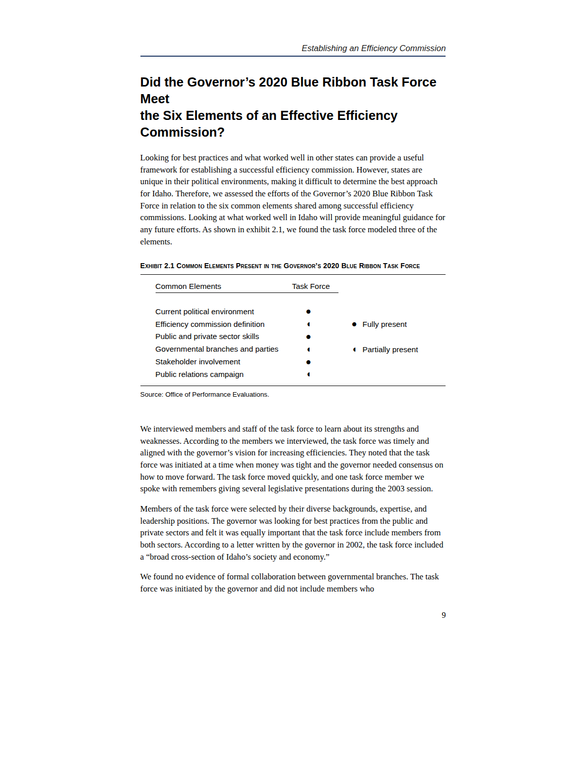Establishing an Efficiency Commission
Did the Governor’s 2020 Blue Ribbon Task Force Meet
the Six Elements of an Effective Efficiency Commission?
Looking for best practices and what worked well in other states can provide a useful framework for establishing a successful efficiency commission. However, states are unique in their political environments, making it difficult to determine the best approach for Idaho. Therefore, we assessed the efforts of the Governor’s 2020 Blue Ribbon Task Force in relation to the six common elements shared among successful efficiency commissions. Looking at what worked well in Idaho will provide meaningful guidance for any future efforts. As shown in exhibit 2.1, we found the task force modeled three of the elements.
Exhibit 2.1 Common Elements Present in the Governor’s 2020 Blue Ribbon Task Force
| Common Elements | Task Force | |
| --- | --- | --- |
| Current political environment | ● | |
| Efficiency commission definition | ◖ | ● Fully present |
| Public and private sector skills | ● | |
| Governmental branches and parties | ◖ | ◖ Partially present |
| Stakeholder involvement | ● | |
| Public relations campaign | ◖ | |
Source: Office of Performance Evaluations.
We interviewed members and staff of the task force to learn about its strengths and weaknesses. According to the members we interviewed, the task force was timely and aligned with the governor’s vision for increasing efficiencies. They noted that the task force was initiated at a time when money was tight and the governor needed consensus on how to move forward. The task force moved quickly, and one task force member we spoke with remembers giving several legislative presentations during the 2003 session.
Members of the task force were selected by their diverse backgrounds, expertise, and leadership positions. The governor was looking for best practices from the public and private sectors and felt it was equally important that the task force include members from both sectors. According to a letter written by the governor in 2002, the task force included a “broad cross-section of Idaho’s society and economy.”
We found no evidence of formal collaboration between governmental branches. The task force was initiated by the governor and did not include members who
9